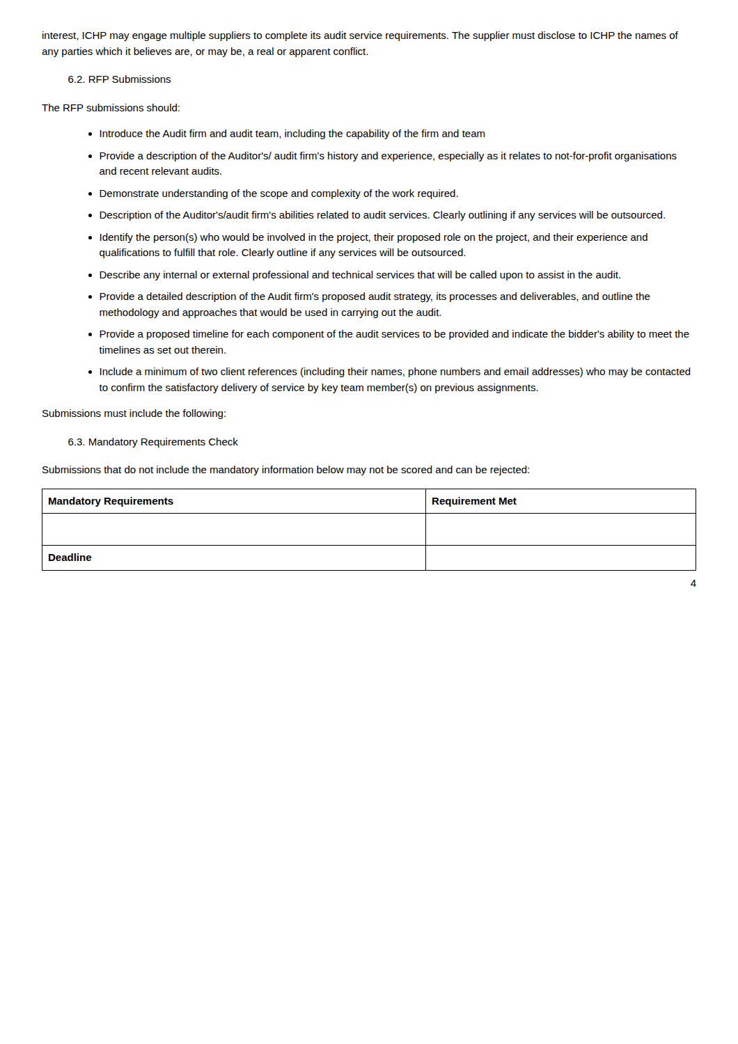interest, ICHP may engage multiple suppliers to complete its audit service requirements. The supplier must disclose to ICHP the names of any parties which it believes are, or may be, a real or apparent conflict.
6.2. RFP Submissions
The RFP submissions should:
Introduce the Audit firm and audit team, including the capability of the firm and team
Provide a description of the Auditor's/ audit firm's history and experience, especially as it relates to not-for-profit organisations and recent relevant audits.
Demonstrate understanding of the scope and complexity of the work required.
Description of the Auditor's/audit firm's abilities related to audit services. Clearly outlining if any services will be outsourced.
Identify the person(s) who would be involved in the project, their proposed role on the project, and their experience and qualifications to fulfill that role. Clearly outline if any services will be outsourced.
Describe any internal or external professional and technical services that will be called upon to assist in the audit.
Provide a detailed description of the Audit firm's proposed audit strategy, its processes and deliverables, and outline the methodology and approaches that would be used in carrying out the audit.
Provide a proposed timeline for each component of the audit services to be provided and indicate the bidder's ability to meet the timelines as set out therein.
Include a minimum of two client references (including their names, phone numbers and email addresses) who may be contacted to confirm the satisfactory delivery of service by key team member(s) on previous assignments.
Submissions must include the following:
6.3. Mandatory Requirements Check
Submissions that do not include the mandatory information below may not be scored and can be rejected:
| Mandatory Requirements | Requirement Met |
| --- | --- |
| Deadline | |
4